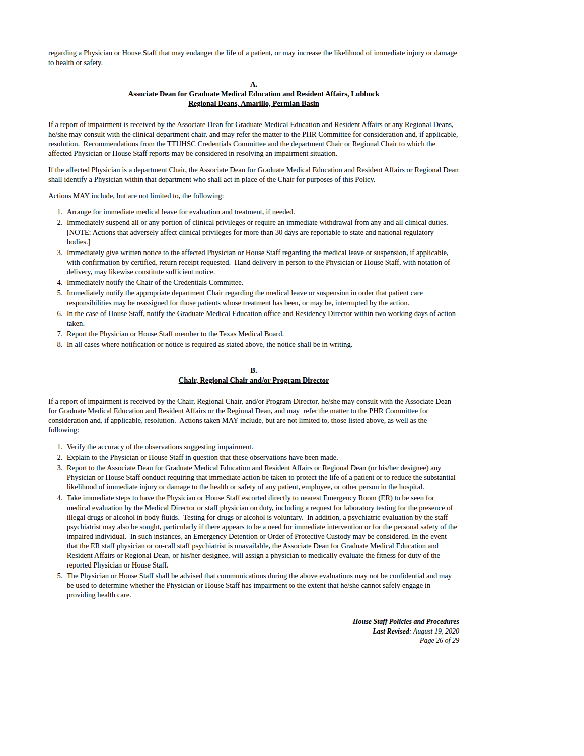regarding a Physician or House Staff that may endanger the life of a patient, or may increase the likelihood of immediate injury or damage to health or safety.
A.
Associate Dean for Graduate Medical Education and Resident Affairs, Lubbock
Regional Deans, Amarillo, Permian Basin
If a report of impairment is received by the Associate Dean for Graduate Medical Education and Resident Affairs or any Regional Deans, he/she may consult with the clinical department chair, and may refer the matter to the PHR Committee for consideration and, if applicable, resolution. Recommendations from the TTUHSC Credentials Committee and the department Chair or Regional Chair to which the affected Physician or House Staff reports may be considered in resolving an impairment situation.
If the affected Physician is a department Chair, the Associate Dean for Graduate Medical Education and Resident Affairs or Regional Dean shall identify a Physician within that department who shall act in place of the Chair for purposes of this Policy.
Actions MAY include, but are not limited to, the following:
Arrange for immediate medical leave for evaluation and treatment, if needed.
Immediately suspend all or any portion of clinical privileges or require an immediate withdrawal from any and all clinical duties. [NOTE: Actions that adversely affect clinical privileges for more than 30 days are reportable to state and national regulatory bodies.]
Immediately give written notice to the affected Physician or House Staff regarding the medical leave or suspension, if applicable, with confirmation by certified, return receipt requested. Hand delivery in person to the Physician or House Staff, with notation of delivery, may likewise constitute sufficient notice.
Immediately notify the Chair of the Credentials Committee.
Immediately notify the appropriate department Chair regarding the medical leave or suspension in order that patient care responsibilities may be reassigned for those patients whose treatment has been, or may be, interrupted by the action.
In the case of House Staff, notify the Graduate Medical Education office and Residency Director within two working days of action taken.
Report the Physician or House Staff member to the Texas Medical Board.
In all cases where notification or notice is required as stated above, the notice shall be in writing.
B.
Chair, Regional Chair and/or Program Director
If a report of impairment is received by the Chair, Regional Chair, and/or Program Director, he/she may consult with the Associate Dean for Graduate Medical Education and Resident Affairs or the Regional Dean, and may refer the matter to the PHR Committee for consideration and, if applicable, resolution. Actions taken MAY include, but are not limited to, those listed above, as well as the following:
Verify the accuracy of the observations suggesting impairment.
Explain to the Physician or House Staff in question that these observations have been made.
Report to the Associate Dean for Graduate Medical Education and Resident Affairs or Regional Dean (or his/her designee) any Physician or House Staff conduct requiring that immediate action be taken to protect the life of a patient or to reduce the substantial likelihood of immediate injury or damage to the health or safety of any patient, employee, or other person in the hospital.
Take immediate steps to have the Physician or House Staff escorted directly to nearest Emergency Room (ER) to be seen for medical evaluation by the Medical Director or staff physician on duty, including a request for laboratory testing for the presence of illegal drugs or alcohol in body fluids. Testing for drugs or alcohol is voluntary. In addition, a psychiatric evaluation by the staff psychiatrist may also be sought, particularly if there appears to be a need for immediate intervention or for the personal safety of the impaired individual. In such instances, an Emergency Detention or Order of Protective Custody may be considered. In the event that the ER staff physician or on-call staff psychiatrist is unavailable, the Associate Dean for Graduate Medical Education and Resident Affairs or Regional Dean, or his/her designee, will assign a physician to medically evaluate the fitness for duty of the reported Physician or House Staff.
The Physician or House Staff shall be advised that communications during the above evaluations may not be confidential and may be used to determine whether the Physician or House Staff has impairment to the extent that he/she cannot safely engage in providing health care.
House Staff Policies and Procedures
Last Revised: August 19, 2020
Page 26 of 29